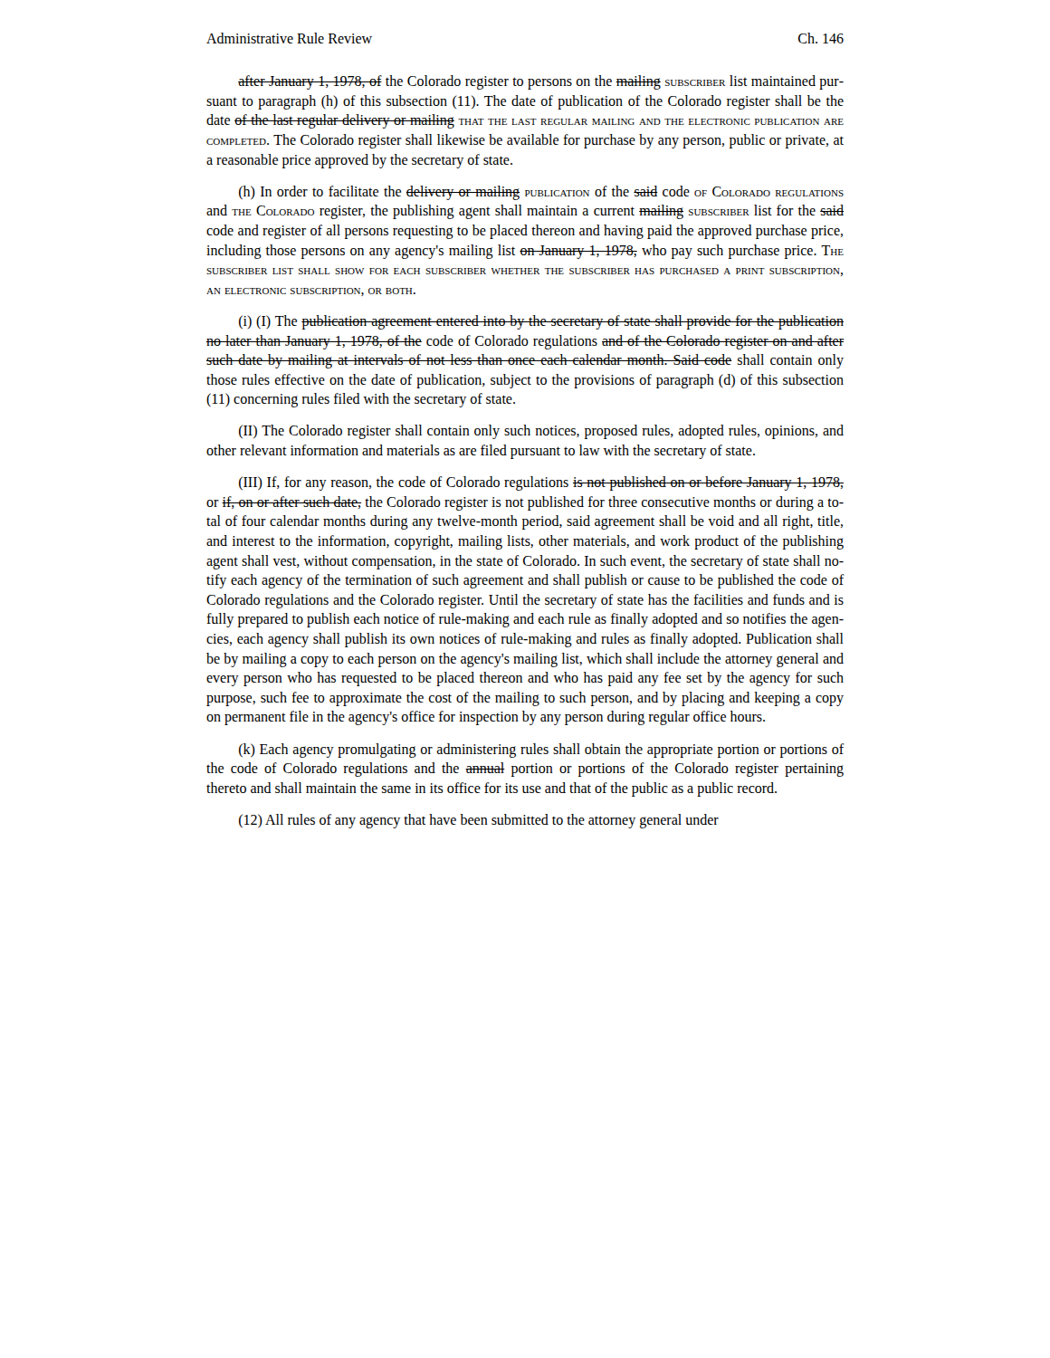Administrative Rule Review Ch. 146
after January 1, 1978, of the Colorado register to persons on the mailing subscriber list maintained pursuant to paragraph (h) of this subsection (11). The date of publication of the Colorado register shall be the date of the last regular delivery or mailing that the last regular mailing and the electronic publication are completed. The Colorado register shall likewise be available for purchase by any person, public or private, at a reasonable price approved by the secretary of state.
(h) In order to facilitate the delivery or mailing publication of the said code of Colorado regulations and the Colorado register, the publishing agent shall maintain a current mailing subscriber list for the said code and register of all persons requesting to be placed thereon and having paid the approved purchase price, including those persons on any agency's mailing list on January 1, 1978, who pay such purchase price. The subscriber list shall show for each subscriber whether the subscriber has purchased a print subscription, an electronic subscription, or both.
(i) (I) The publication agreement entered into by the secretary of state shall provide for the publication no later than January 1, 1978, of the code of Colorado regulations and of the Colorado register on and after such date by mailing at intervals of not less than once each calendar month. Said code shall contain only those rules effective on the date of publication, subject to the provisions of paragraph (d) of this subsection (11) concerning rules filed with the secretary of state.
(II) The Colorado register shall contain only such notices, proposed rules, adopted rules, opinions, and other relevant information and materials as are filed pursuant to law with the secretary of state.
(III) If, for any reason, the code of Colorado regulations is not published on or before January 1, 1978, or if, on or after such date, the Colorado register is not published for three consecutive months or during a total of four calendar months during any twelve-month period, said agreement shall be void and all right, title, and interest to the information, copyright, mailing lists, other materials, and work product of the publishing agent shall vest, without compensation, in the state of Colorado. In such event, the secretary of state shall notify each agency of the termination of such agreement and shall publish or cause to be published the code of Colorado regulations and the Colorado register. Until the secretary of state has the facilities and funds and is fully prepared to publish each notice of rule-making and each rule as finally adopted and so notifies the agencies, each agency shall publish its own notices of rule-making and rules as finally adopted. Publication shall be by mailing a copy to each person on the agency's mailing list, which shall include the attorney general and every person who has requested to be placed thereon and who has paid any fee set by the agency for such purpose, such fee to approximate the cost of the mailing to such person, and by placing and keeping a copy on permanent file in the agency's office for inspection by any person during regular office hours.
(k) Each agency promulgating or administering rules shall obtain the appropriate portion or portions of the code of Colorado regulations and the annual portion or portions of the Colorado register pertaining thereto and shall maintain the same in its office for its use and that of the public as a public record.
(12) All rules of any agency that have been submitted to the attorney general under